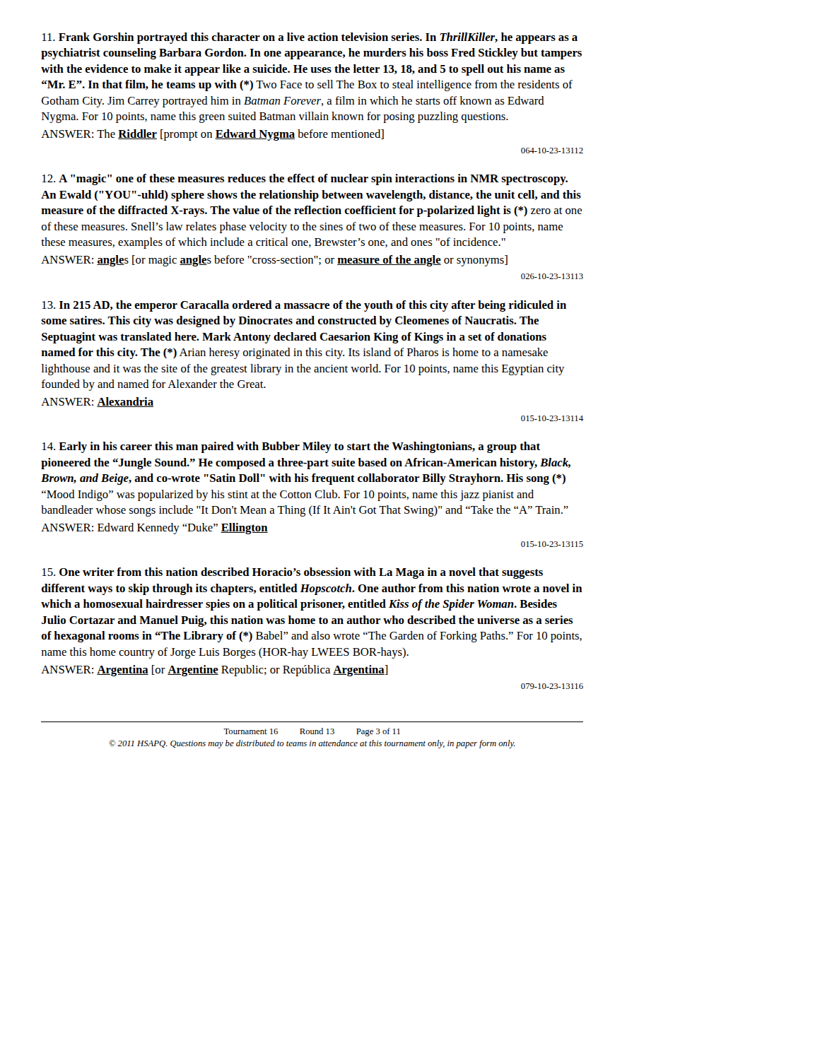11. Frank Gorshin portrayed this character on a live action television series. In ThrillKiller, he appears as a psychiatrist counseling Barbara Gordon. In one appearance, he murders his boss Fred Stickley but tampers with the evidence to make it appear like a suicide. He uses the letter 13, 18, and 5 to spell out his name as “Mr. E”. In that film, he teams up with (*) Two Face to sell The Box to steal intelligence from the residents of Gotham City. Jim Carrey portrayed him in Batman Forever, a film in which he starts off known as Edward Nygma. For 10 points, name this green suited Batman villain known for posing puzzling questions.
ANSWER: The Riddler [prompt on Edward Nygma before mentioned]
064-10-23-13112
12. A "magic" one of these measures reduces the effect of nuclear spin interactions in NMR spectroscopy. An Ewald ("YOU"-uhld) sphere shows the relationship between wavelength, distance, the unit cell, and this measure of the diffracted X-rays. The value of the reflection coefficient for p-polarized light is (*) zero at one of these measures. Snell’s law relates phase velocity to the sines of two of these measures. For 10 points, name these measures, examples of which include a critical one, Brewster’s one, and ones "of incidence."
ANSWER: angles [or magic angles before "cross-section"; or measure of the angle or synonyms]
026-10-23-13113
13. In 215 AD, the emperor Caracalla ordered a massacre of the youth of this city after being ridiculed in some satires. This city was designed by Dinocrates and constructed by Cleomenes of Naucratis. The Septuagint was translated here. Mark Antony declared Caesarion King of Kings in a set of donations named for this city. The (*) Arian heresy originated in this city. Its island of Pharos is home to a namesake lighthouse and it was the site of the greatest library in the ancient world. For 10 points, name this Egyptian city founded by and named for Alexander the Great.
ANSWER: Alexandria
015-10-23-13114
14. Early in his career this man paired with Bubber Miley to start the Washingtonians, a group that pioneered the “Jungle Sound.” He composed a three-part suite based on African-American history, Black, Brown, and Beige, and co-wrote "Satin Doll" with his frequent collaborator Billy Strayhorn. His song (*) “Mood Indigo” was popularized by his stint at the Cotton Club. For 10 points, name this jazz pianist and bandleader whose songs include "It Don't Mean a Thing (If It Ain't Got That Swing)" and “Take the “A” Train.”
ANSWER: Edward Kennedy “Duke” Ellington
015-10-23-13115
15. One writer from this nation described Horacio’s obsession with La Maga in a novel that suggests different ways to skip through its chapters, entitled Hopscotch. One author from this nation wrote a novel in which a homosexual hairdresser spies on a political prisoner, entitled Kiss of the Spider Woman. Besides Julio Cortazar and Manuel Puig, this nation was home to an author who described the universe as a series of hexagonal rooms in “The Library of (*) Babel” and also wrote “The Garden of Forking Paths.” For 10 points, name this home country of Jorge Luis Borges (HOR-hay LWEES BOR-hays).
ANSWER: Argentina [or Argentine Republic; or República Argentina]
079-10-23-13116
Tournament 16 Round 13 Page 3 of 11
© 2011 HSAPQ. Questions may be distributed to teams in attendance at this tournament only, in paper form only.